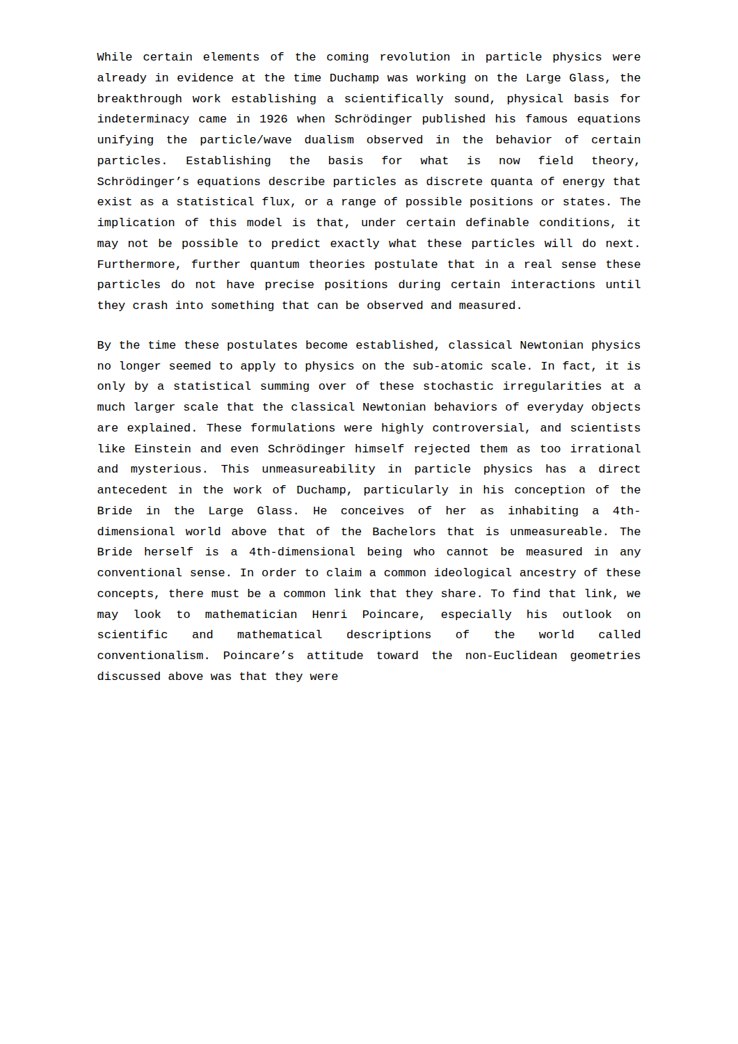While certain elements of the coming revolution in particle physics were already in evidence at the time Duchamp was working on the Large Glass, the breakthrough work establishing a scientifically sound, physical basis for indeterminacy came in 1926 when Schrödinger published his famous equations unifying the particle/wave dualism observed in the behavior of certain particles. Establishing the basis for what is now field theory, Schrödinger’s equations describe particles as discrete quanta of energy that exist as a statistical flux, or a range of possible positions or states. The implication of this model is that, under certain definable conditions, it may not be possible to predict exactly what these particles will do next. Furthermore, further quantum theories postulate that in a real sense these particles do not have precise positions during certain interactions until they crash into something that can be observed and measured.
By the time these postulates become established, classical Newtonian physics no longer seemed to apply to physics on the sub-atomic scale. In fact, it is only by a statistical summing over of these stochastic irregularities at a much larger scale that the classical Newtonian behaviors of everyday objects are explained. These formulations were highly controversial, and scientists like Einstein and even Schrödinger himself rejected them as too irrational and mysterious. This unmeasureability in particle physics has a direct antecedent in the work of Duchamp, particularly in his conception of the Bride in the Large Glass. He conceives of her as inhabiting a 4th-dimensional world above that of the Bachelors that is unmeasureable. The Bride herself is a 4th-dimensional being who cannot be measured in any conventional sense. In order to claim a common ideological ancestry of these concepts, there must be a common link that they share. To find that link, we may look to mathematician Henri Poincare, especially his outlook on scientific and mathematical descriptions of the world called conventionalism. Poincare’s attitude toward the non-Euclidean geometries discussed above was that they were